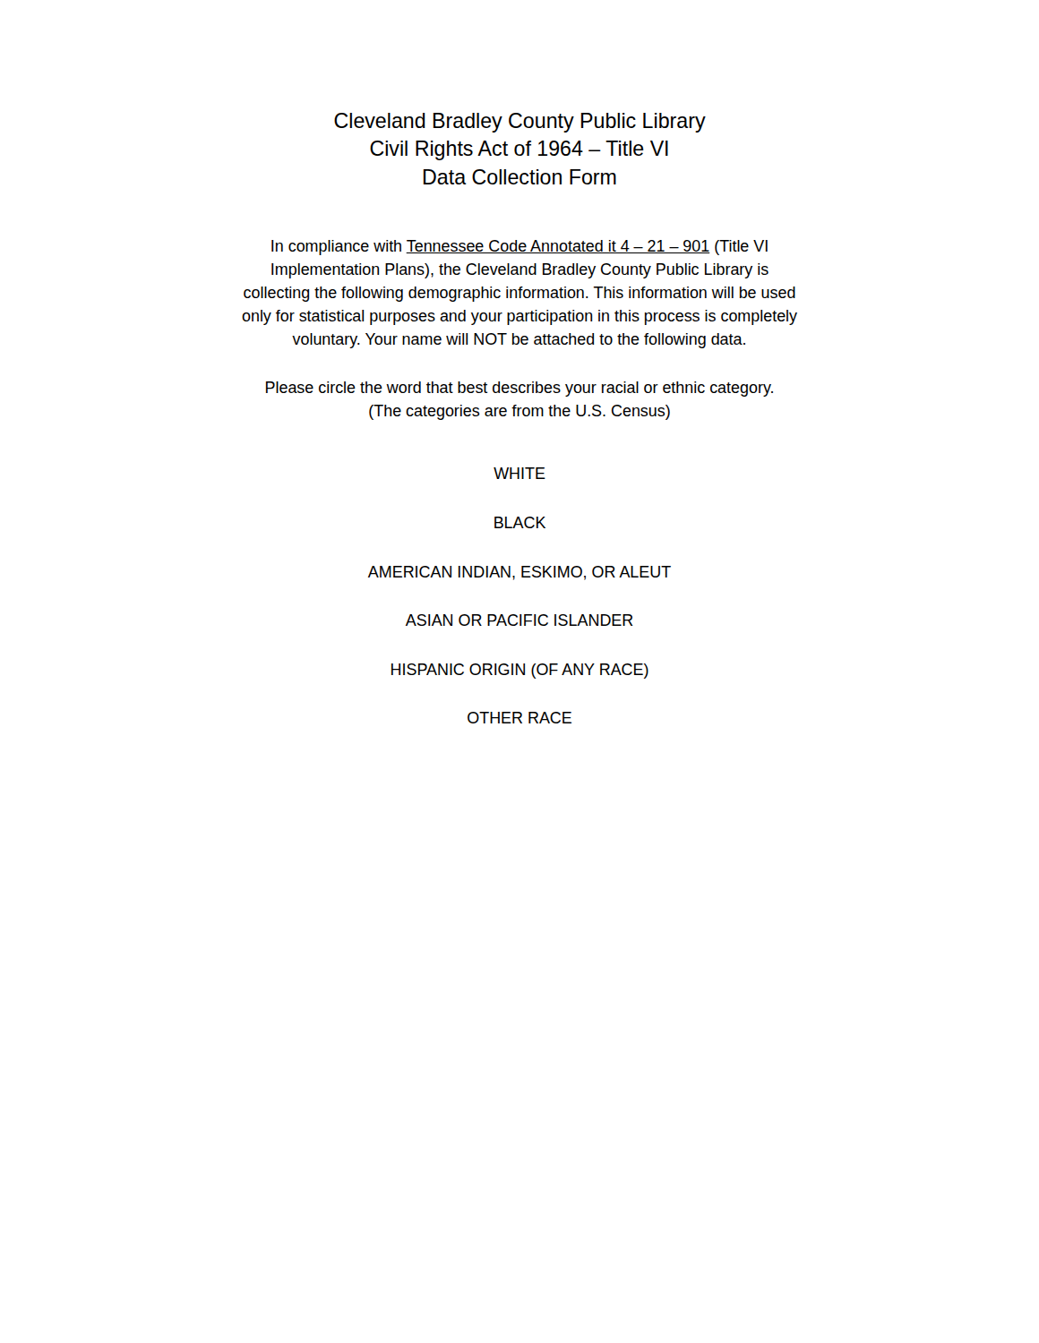Cleveland Bradley County Public Library Civil Rights Act of 1964 – Title VI Data Collection Form
In compliance with Tennessee Code Annotated it 4 – 21 – 901 (Title VI Implementation Plans), the Cleveland Bradley County Public Library is collecting the following demographic information. This information will be used only for statistical purposes and your participation in this process is completely voluntary. Your name will NOT be attached to the following data.
Please circle the word that best describes your racial or ethnic category.
(The categories are from the U.S. Census)
WHITE
BLACK
AMERICAN INDIAN, ESKIMO, OR ALEUT
ASIAN OR PACIFIC ISLANDER
HISPANIC ORIGIN (OF ANY RACE)
OTHER RACE